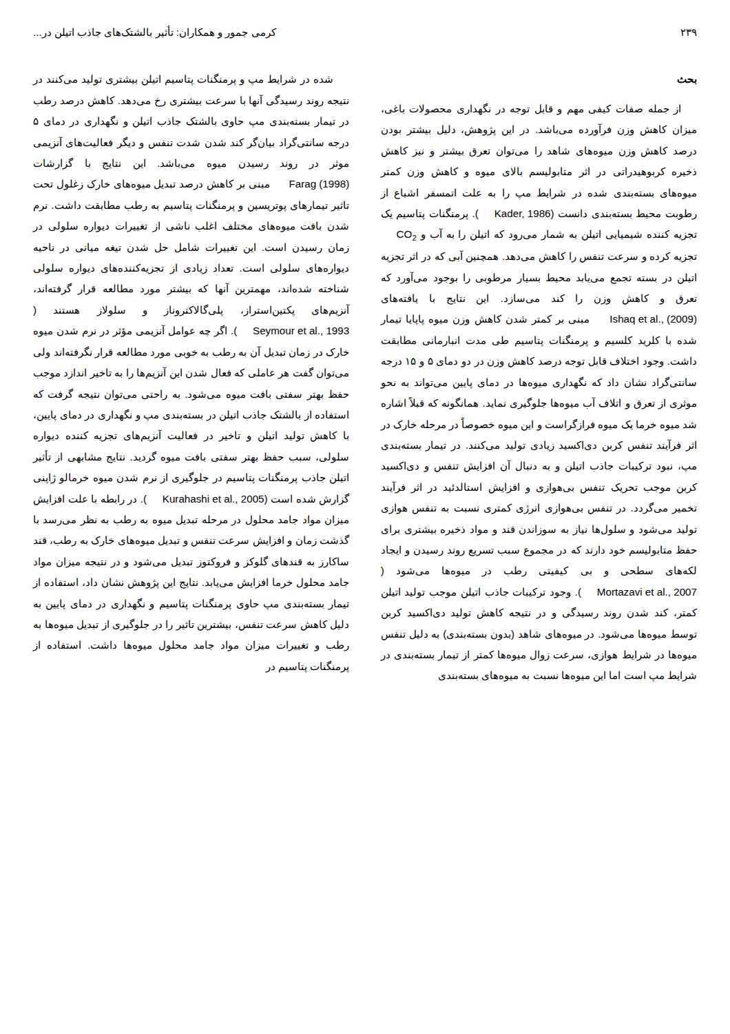۲۳۹ کرمی جمور و همکاران: تأثیر بالشتک‌های جاذب اتیلن در...
بحث
از جمله صفات کیفی مهم و قابل توجه در نگهداری محصولات باغی، میزان کاهش وزن فرآورده می‌باشد. در این پژوهش، دلیل بیشتر بودن درصد کاهش وزن میوه‌های شاهد را می‌توان تعرق بیشتر و نیز کاهش ذخیره کربوهیدراتی در اثر متابولیسم بالای میوه و کاهش وزن کمتر میوه‌های بسته‌بندی شده در شرایط مپ را به علت اتمسفر اشباع از رطوبت محیط بسته‌بندی دانست (Kader, 1986). پرمنگنات پتاسیم یک تجزیه کننده شیمیایی اتیلن به شمار می‌رود که اتیلن را به آب و CO2 تجزیه کرده و سرعت تنفس را کاهش می‌دهد. همچنین آبی که در اثر تجزیه اتیلن در بسته تجمع می‌یابد محیط بسیار مرطوبی را بوجود می‌آورد که تعرق و کاهش وزن را کند می‌سازد. این نتایج با یافته‌های Ishaq et al., (2009) مبنی بر کمتر شدن کاهش وزن میوه پاپایا تیمار شده با کلرید کلسیم و پرمنگنات پتاسیم طی مدت انبارمانی مطابقت داشت. وجود اختلاف قابل توجه درصد کاهش وزن در دو دمای ۵ و ۱۵ درجه سانتی‌گراد نشان داد که نگهداری میوه‌ها در دمای پایین می‌تواند به نحو موثری از تعرق و اتلاف آب میوه‌ها جلوگیری نماید. همانگونه که قبلاً اشاره شد میوه خرما یک میوه فرازگراست و این میوه خصوصاً در مرحله خارک در اثر فرآیند تنفس کربن دی‌اکسید زیادی تولید می‌کنند. در تیمار بسته‌بندی مپ، نبود ترکیبات جاذب اتیلن و به دنبال آن افزایش تنفس و دی‌اکسید کربن موجب تحریک تنفس بی‌هوازی و افزایش استالدئید در اثر فرآیند تخمیر می‌گردد. در تنفس بی‌هوازی انرژی کمتری نسبت به تنفس هوازی تولید می‌شود و سلول‌ها نیاز به سوزاندن قند و مواد ذخیره بیشتری برای حفظ متابولیسم خود دارند که در مجموع سبب تسریع روند رسیدن و ایجاد لکه‌های سطحی و بی کیفیتی رطب در میوه‌ها می‌شود (Mortazavi et al., 2007). وجود ترکیبات جاذب اتیلن موجب تولید اتیلن کمتر، کند شدن روند رسیدگی و در نتیجه کاهش تولید دی‌اکسید کربن توسط میوه‌ها می‌شود. در میوه‌های شاهد (بدون بسته‌بندی) به دلیل تنفس میوه‌ها در شرایط هوازی، سرعت زوال میوه‌ها کمتر از تیمار بسته‌بندی در شرایط مپ است اما این میوه‌ها نسبت به میوه‌های بسته‌بندی
شده در شرایط مپ و پرمنگنات پتاسیم اتیلن بیشتری تولید می‌کنند در نتیجه روند رسیدگی آنها با سرعت بیشتری رخ می‌دهد. کاهش درصد رطب در تیمار بسته‌بندی مپ حاوی بالشتک جاذب اتیلن و نگهداری در دمای ۵ درجه سانتی‌گراد بیان‌گر کند شدن شدت تنفس و دیگر فعالیت‌های آنزیمی موثر در روند رسیدن میوه می‌باشد. این نتایج با گزارشات Farag (1998) مبنی بر کاهش درصد تبدیل میوه‌های خارک زغلول تحت تاثیر تیمارهای پوتریسین و پرمنگنات پتاسیم به رطب مطابقت داشت. نرم شدن بافت میوه‌های مختلف اغلب ناشی از تغییرات دیواره سلولی در زمان رسیدن است. این تغییرات شامل حل شدن تیغه میانی در ناحیه دیواره‌های سلولی است. تعداد زیادی از تجزیه‌کننده‌های دیواره سلولی شناخته شده‌اند، مهمترین آنها که بیشتر مورد مطالعه قرار گرفته‌اند، آنزیم‌های پکتین‌استراز، پلی‌گالاکتروناز و سلولاز هستند (Seymour et al., 1993). اگر چه عوامل آنزیمی مؤثر در نرم شدن میوه خارک در زمان تبدیل آن به رطب به خوبی مورد مطالعه قرار نگرفته‌اند ولی می‌توان گفت هر عاملی که فعال شدن این آنزیم‌ها را به تاخیر اندازد موجب حفظ بهتر سفتی بافت میوه می‌شود. به راحتی می‌توان نتیجه گرفت که استفاده از بالشتک جاذب اتیلن در بسته‌بندی مپ و نگهداری در دمای پایین، با کاهش تولید اتیلن و تاخیر در فعالیت آنزیم‌های تجزیه کننده دیواره سلولی، سبب حفظ بهتر سفتی بافت میوه گردید. نتایج مشابهی از تأثیر اتیلن جاذب پرمنگنات پتاسیم در جلوگیری از نرم شدن میوه خرمالو ژاپنی گزارش شده است (Kurahashi et al., 2005). در رابطه با علت افزایش میزان مواد جامد محلول در مرحله تبدیل میوه به رطب به نظر می‌رسد با گذشت زمان و افزایش سرعت تنفس و تبدیل میوه‌های خارک به رطب، قند ساکارز به قندهای گلوکز و فروکتوز تبدیل می‌شود و در نتیجه میزان مواد جامد محلول خرما افزایش می‌یابد. نتایج این پژوهش نشان داد، استفاده از تیمار بسته‌بندی مپ حاوی پرمنگنات پتاسیم و نگهداری در دمای پایین به دلیل کاهش سرعت تنفس، بیشترین تاثیر را در جلوگیری از تبدیل میوه‌ها به رطب و تغییرات میزان مواد جامد محلول میوه‌ها داشت. استفاده از پرمنگنات پتاسیم در